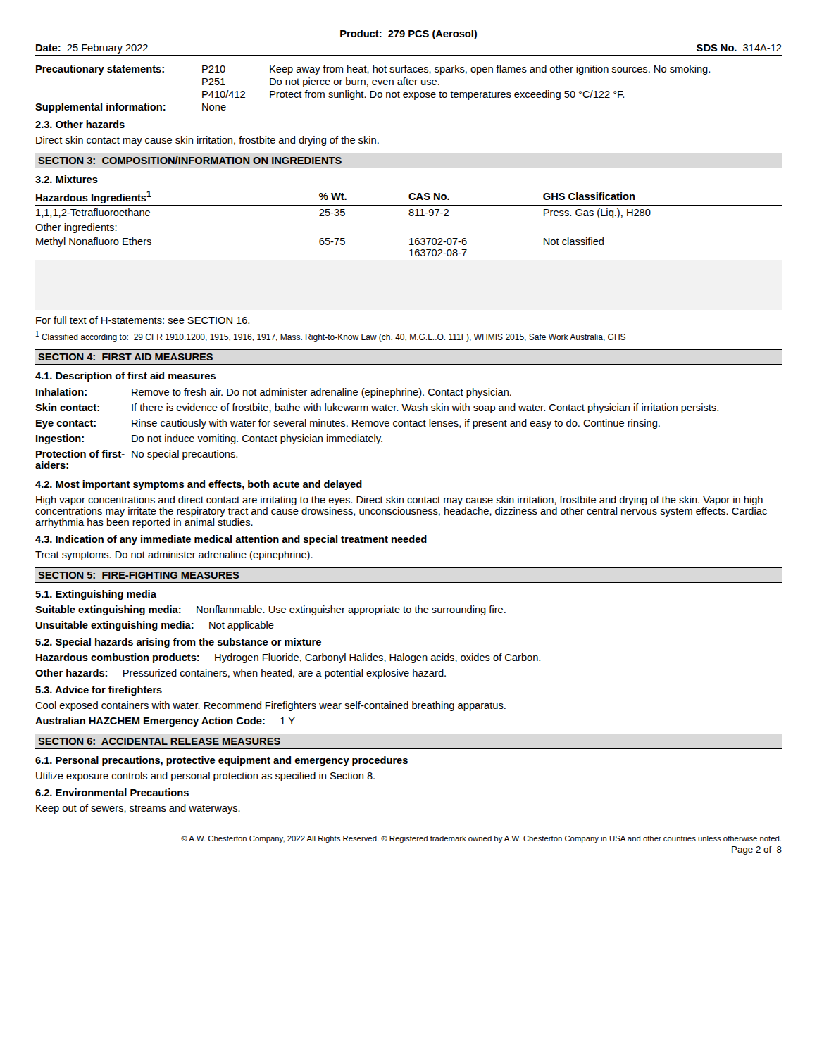Product: 279 PCS (Aerosol)
Date: 25 February 2022
SDS No. 314A-12
| Precautionary statements: | P210 | Keep away from heat, hot surfaces, sparks, open flames and other ignition sources. No smoking. |
| | P251 | Do not pierce or burn, even after use. |
| | P410/412 | Protect from sunlight. Do not expose to temperatures exceeding 50 °C/122 °F. |
| Supplemental information: | None | |
2.3. Other hazards
Direct skin contact may cause skin irritation, frostbite and drying of the skin.
SECTION 3: COMPOSITION/INFORMATION ON INGREDIENTS
3.2. Mixtures
| Hazardous Ingredients 1 | % Wt. | CAS No. | GHS Classification |
| --- | --- | --- | --- |
| 1,1,1,2-Tetrafluoroethane | 25-35 | 811-97-2 | Press. Gas (Liq.), H280 |
| Other ingredients: |
| Methyl Nonafluoro Ethers | 65-75 | 163702-07-6 163702-08-7 | Not classified |
For full text of H-statements: see SECTION 16.
1 Classified according to: 29 CFR 1910.1200, 1915, 1916, 1917, Mass. Right-to-Know Law (ch. 40, M.G.L..O. 111F), WHMIS 2015, Safe Work Australia, GHS
SECTION 4: FIRST AID MEASURES
4.1. Description of first aid measures
| Inhalation: | Remove to fresh air. Do not administer adrenaline (epinephrine). Contact physician. |
| Skin contact: | If there is evidence of frostbite, bathe with lukewarm water. Wash skin with soap and water. Contact physician if irritation persists. |
| Eye contact: | Rinse cautiously with water for several minutes. Remove contact lenses, if present and easy to do. Continue rinsing. |
| Ingestion: | Do not induce vomiting. Contact physician immediately. |
| Protection of first-aiders: | No special precautions. |
4.2. Most important symptoms and effects, both acute and delayed
High vapor concentrations and direct contact are irritating to the eyes. Direct skin contact may cause skin irritation, frostbite and drying of the skin. Vapor in high concentrations may irritate the respiratory tract and cause drowsiness, unconsciousness, headache, dizziness and other central nervous system effects. Cardiac arrhythmia has been reported in animal studies.
4.3. Indication of any immediate medical attention and special treatment needed
Treat symptoms. Do not administer adrenaline (epinephrine).
SECTION 5: FIRE-FIGHTING MEASURES
5.1. Extinguishing media
Suitable extinguishing media: Nonflammable. Use extinguisher appropriate to the surrounding fire.
Unsuitable extinguishing media: Not applicable
5.2. Special hazards arising from the substance or mixture
Hazardous combustion products: Hydrogen Fluoride, Carbonyl Halides, Halogen acids, oxides of Carbon.
Other hazards: Pressurized containers, when heated, are a potential explosive hazard.
5.3. Advice for firefighters
Cool exposed containers with water. Recommend Firefighters wear self-contained breathing apparatus.
Australian HAZCHEM Emergency Action Code: 1 Y
SECTION 6: ACCIDENTAL RELEASE MEASURES
6.1. Personal precautions, protective equipment and emergency procedures
Utilize exposure controls and personal protection as specified in Section 8.
6.2. Environmental Precautions
Keep out of sewers, streams and waterways.
© A.W. Chesterton Company, 2022 All Rights Reserved. ® Registered trademark owned by A.W. Chesterton Company in USA and other countries unless otherwise noted. Page 2 of 8